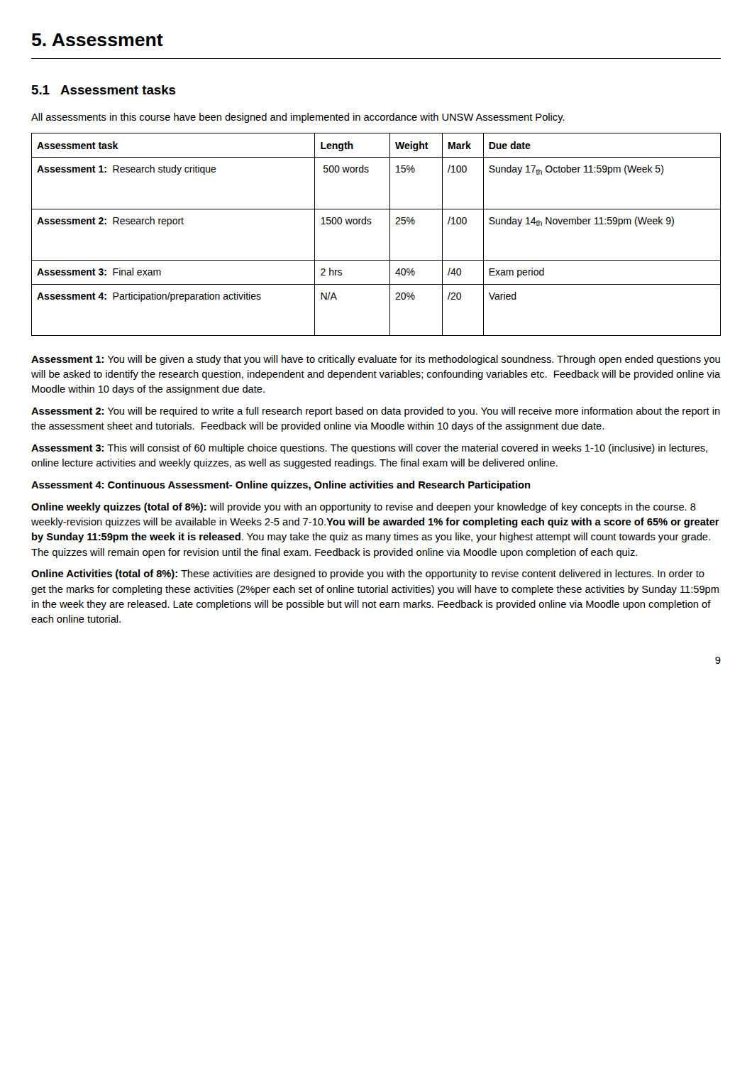5. Assessment
5.1 Assessment tasks
All assessments in this course have been designed and implemented in accordance with UNSW Assessment Policy.
| Assessment task | Length | Weight | Mark | Due date |
| --- | --- | --- | --- | --- |
| Assessment 1: Research study critique | 500 words | 15% | /100 | Sunday 17 th October 11:59pm (Week 5) |
| Assessment 2: Research report | 1500 words | 25% | /100 | Sunday 14 th November 11:59pm (Week 9) |
| Assessment 3: Final exam | 2 hrs | 40% | /40 | Exam period |
| Assessment 4: Participation/preparation activities | N/A | 20% | /20 | Varied |
Assessment 1: You will be given a study that you will have to critically evaluate for its methodological soundness. Through open ended questions you will be asked to identify the research question, independent and dependent variables; confounding variables etc. Feedback will be provided online via Moodle within 10 days of the assignment due date.
Assessment 2: You will be required to write a full research report based on data provided to you. You will receive more information about the report in the assessment sheet and tutorials. Feedback will be provided online via Moodle within 10 days of the assignment due date.
Assessment 3: This will consist of 60 multiple choice questions. The questions will cover the material covered in weeks 1-10 (inclusive) in lectures, online lecture activities and weekly quizzes, as well as suggested readings. The final exam will be delivered online.
Assessment 4: Continuous Assessment- Online quizzes, Online activities and Research Participation
Online weekly quizzes (total of 8%): will provide you with an opportunity to revise and deepen your knowledge of key concepts in the course. 8 weekly-revision quizzes will be available in Weeks 2-5 and 7-10.You will be awarded 1% for completing each quiz with a score of 65% or greater by Sunday 11:59pm the week it is released. You may take the quiz as many times as you like, your highest attempt will count towards your grade. The quizzes will remain open for revision until the final exam. Feedback is provided online via Moodle upon completion of each quiz.
Online Activities (total of 8%): These activities are designed to provide you with the opportunity to revise content delivered in lectures. In order to get the marks for completing these activities (2%per each set of online tutorial activities) you will have to complete these activities by Sunday 11:59pm in the week they are released. Late completions will be possible but will not earn marks. Feedback is provided online via Moodle upon completion of each online tutorial.
9